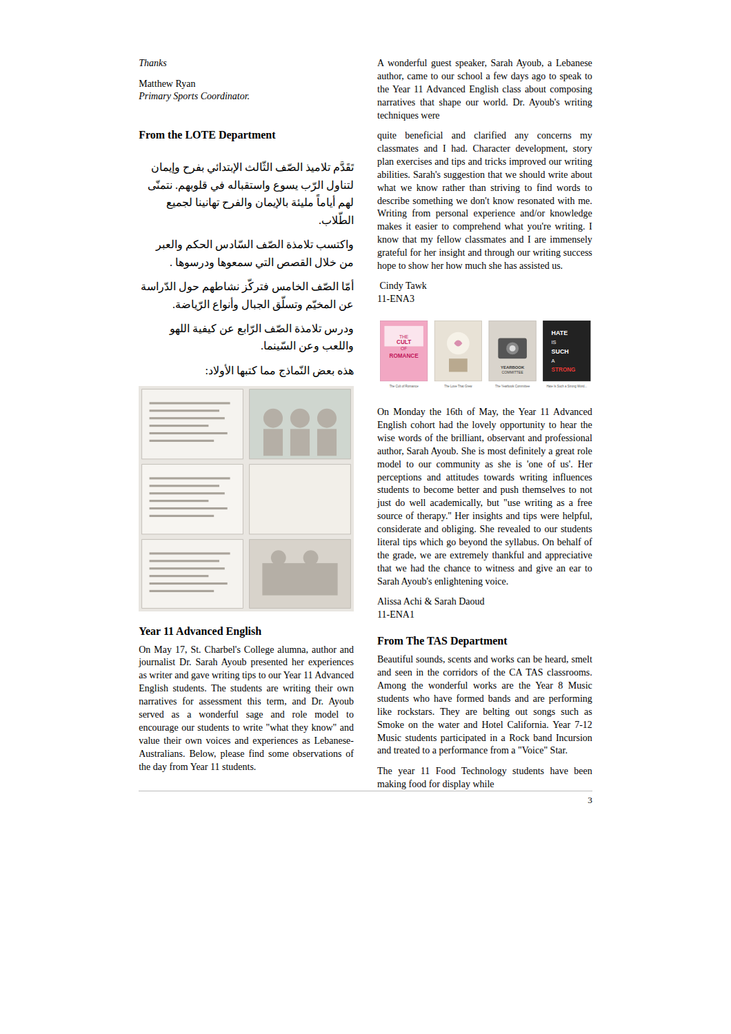Thanks
Matthew Ryan
Primary Sports Coordinator.
From the LOTE Department
تَقَدَّم تلاميذ الصّف الثّالث الإبتدائي بفرح وإيمان لتناول الرّب يسوع واستقباله في قلوبهم. نتمنّى لهم أياماً مليئة بالإيمان والفرح تهانينا لجميع الطّلاب.
واكتسب تلامذة الصّف السّادس الحكم والعبر من خلال القصص التي سمعوها ودرسوها .
أمّا الصّف الخامس فتركّز نشاطهم حول الدّراسة عن المخيّم وتسلّق الجبال وأنواع الرّياضة.
ودرس تلامذة الصّف الرّابع عن كيفية اللهو واللعب وعن السّينما.
هذه بعض النّماذج مما كتبها الأولاد:
Year 11 Advanced English
On May 17, St. Charbel's College alumna, author and journalist Dr. Sarah Ayoub presented her experiences as writer and gave writing tips to our Year 11 Advanced English students. The students are writing their own narratives for assessment this term, and Dr. Ayoub served as a wonderful sage and role model to encourage our students to write "what they know" and value their own voices and experiences as Lebanese-Australians. Below, please find some observations of the day from Year 11 students.
A wonderful guest speaker, Sarah Ayoub, a Lebanese author, came to our school a few days ago to speak to the Year 11 Advanced English class about composing narratives that shape our world. Dr. Ayoub's writing techniques were
quite beneficial and clarified any concerns my classmates and I had. Character development, story plan exercises and tips and tricks improved our writing abilities. Sarah's suggestion that we should write about what we know rather than striving to find words to describe something we don't know resonated with me. Writing from personal experience and/or knowledge makes it easier to comprehend what you're writing. I know that my fellow classmates and I are immensely grateful for her insight and through our writing success hope to show her how much she has assisted us.
Cindy Tawk
11-ENA3
On Monday the 16th of May, the Year 11 Advanced English cohort had the lovely opportunity to hear the wise words of the brilliant, observant and professional author, Sarah Ayoub. She is most definitely a great role model to our community as she is 'one of us'. Her perceptions and attitudes towards writing influences students to become better and push themselves to not just do well academically, but "use writing as a free source of therapy.'' Her insights and tips were helpful, considerate and obliging. She revealed to our students literal tips which go beyond the syllabus. On behalf of the grade, we are extremely thankful and appreciative that we had the chance to witness and give an ear to Sarah Ayoub's enlightening voice.
Alissa Achi & Sarah Daoud
11-ENA1
From The TAS Department
Beautiful sounds, scents and works can be heard, smelt and seen in the corridors of the CA TAS classrooms. Among the wonderful works are the Year 8 Music students who have formed bands and are performing like rockstars. They are belting out songs such as Smoke on the water and Hotel California. Year 7-12 Music students participated in a Rock band Incursion and treated to a performance from a "Voice" Star.
The year 11 Food Technology students have been making food for display while
3